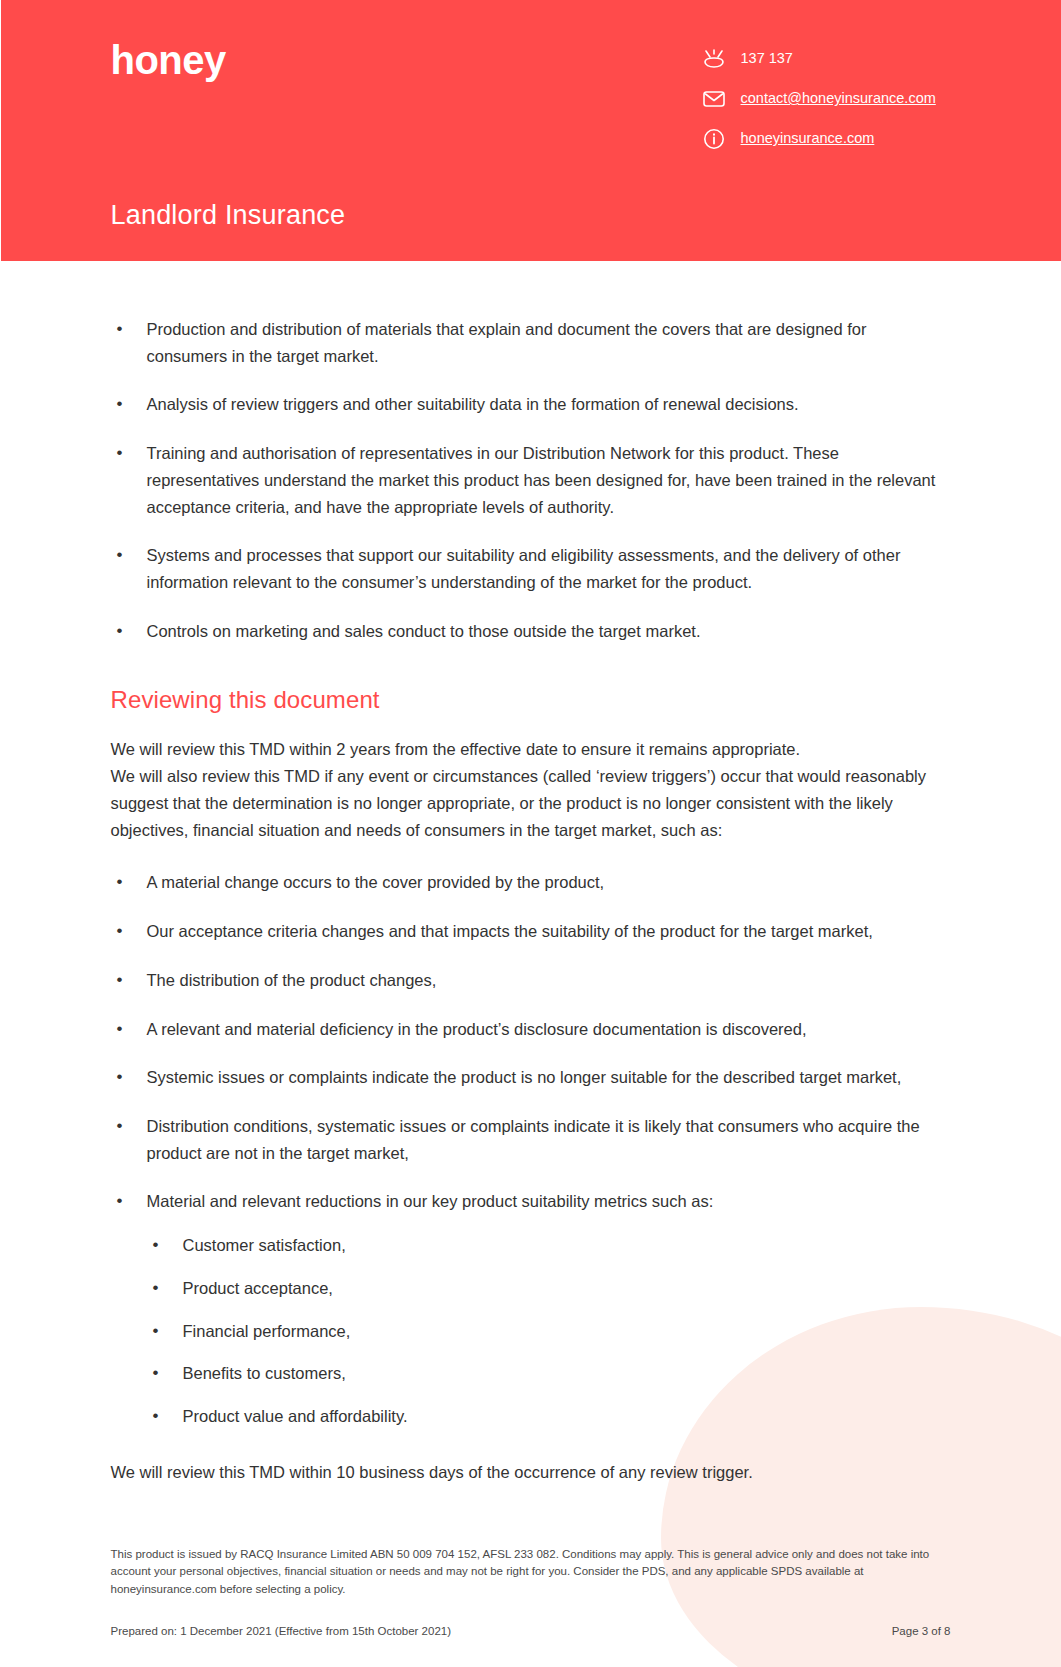honey
137 137
contact@honeyinsurance.com
honeyinsurance.com
Landlord Insurance
Production and distribution of materials that explain and document the covers that are designed for consumers in the target market.
Analysis of review triggers and other suitability data in the formation of renewal decisions.
Training and authorisation of representatives in our Distribution Network for this product. These representatives understand the market this product has been designed for, have been trained in the relevant acceptance criteria, and have the appropriate levels of authority.
Systems and processes that support our suitability and eligibility assessments, and the delivery of other information relevant to the consumer’s understanding of the market for the product.
Controls on marketing and sales conduct to those outside the target market.
Reviewing this document
We will review this TMD within 2 years from the effective date to ensure it remains appropriate.
We will also review this TMD if any event or circumstances (called ‘review triggers’) occur that would reasonably suggest that the determination is no longer appropriate, or the product is no longer consistent with the likely objectives, financial situation and needs of consumers in the target market, such as:
A material change occurs to the cover provided by the product,
Our acceptance criteria changes and that impacts the suitability of the product for the target market,
The distribution of the product changes,
A relevant and material deficiency in the product’s disclosure documentation is discovered,
Systemic issues or complaints indicate the product is no longer suitable for the described target market,
Distribution conditions, systematic issues or complaints indicate it is likely that consumers who acquire the product are not in the target market,
Material and relevant reductions in our key product suitability metrics such as:
Customer satisfaction,
Product acceptance,
Financial performance,
Benefits to customers,
Product value and affordability.
We will review this TMD within 10 business days of the occurrence of any review trigger.
This product is issued by RACQ Insurance Limited ABN 50 009 704 152, AFSL 233 082. Conditions may apply. This is general advice only and does not take into account your personal objectives, financial situation or needs and may not be right for you. Consider the PDS, and any applicable SPDS available at honeyinsurance.com before selecting a policy.
Prepared on: 1 December 2021 (Effective from 15th October 2021) Page 3 of 8